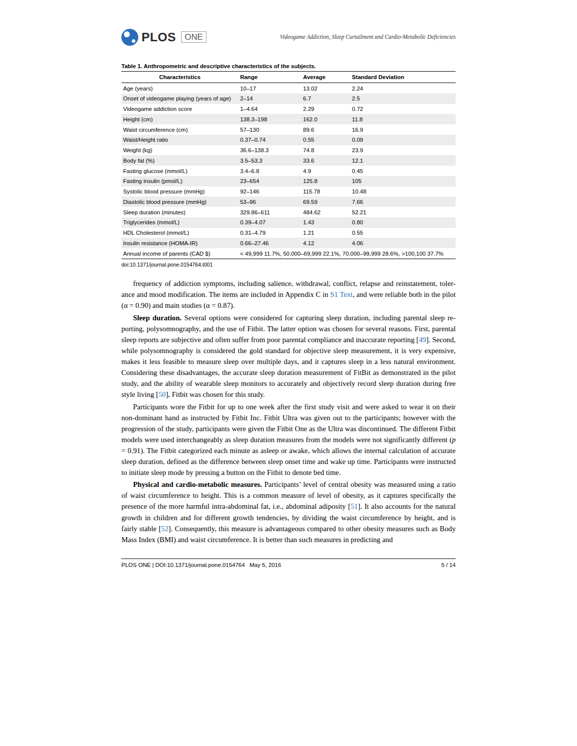PLOS ONE
Videogame Addiction, Sleep Curtailment and Cardio-Metabolic Deficiencies
Table 1. Anthropometric and descriptive characteristics of the subjects.
| Characteristics | Range | Average | Standard Deviation |
| --- | --- | --- | --- |
| Age (years) | 10–17 | 13.02 | 2.24 |
| Onset of videogame playing (years of age) | 2–14 | 6.7 | 2.5 |
| Videogame addiction score | 1–4.64 | 2.29 | 0.72 |
| Height (cm) | 138.3–198 | 162.0 | 11.8 |
| Waist circumference (cm) | 57–130 | 89.6 | 16.9 |
| Waist/Height ratio | 0.37–0.74 | 0.55 | 0.09 |
| Weight (kg) | 36.6–138.3 | 74.8 | 23.9 |
| Body fat (%) | 3.5–53.3 | 33.6 | 12.1 |
| Fasting glucose (mmol/L) | 3.4–6.8 | 4.9 | 0.45 |
| Fasting insulin (pmol/L) | 23–654 | 125.8 | 105 |
| Systolic blood pressure (mmHg) | 92–146 | 115.78 | 10.48 |
| Diastolic blood pressure (mmHg) | 53–96 | 69.59 | 7.66 |
| Sleep duration (minutes) | 329.86–611 | 484.62 | 52.21 |
| Triglycerides (mmol/L) | 0.39–4.07 | 1.43 | 0.80 |
| HDL Cholesterol (mmol/L) | 0.31–4.79 | 1.21 | 0.55 |
| Insulin resistance (HOMA-IR) | 0.66–27.46 | 4.12 | 4.06 |
| Annual income of parents (CAD $) | < 49,999 11.7%, 50,000–69,999 22.1%, 70,000–99,999 28.6%, >100,100 37.7% |
doi:10.1371/journal.pone.0154764.t001
frequency of addiction symptoms, including salience, withdrawal, conflict, relapse and reinstatement, tolerance and mood modification. The items are included in Appendix C in S1 Text, and were reliable both in the pilot (α = 0.90) and main studies (α = 0.87).
Sleep duration. Several options were considered for capturing sleep duration, including parental sleep reporting, polysomnography, and the use of Fitbit. The latter option was chosen for several reasons. First, parental sleep reports are subjective and often suffer from poor parental compliance and inaccurate reporting [49]. Second, while polysomnography is considered the gold standard for objective sleep measurement, it is very expensive, makes it less feasible to measure sleep over multiple days, and it captures sleep in a less natural environment. Considering these disadvantages, the accurate sleep duration measurement of FitBit as demonstrated in the pilot study, and the ability of wearable sleep monitors to accurately and objectively record sleep duration during free style living [50], Fitbit was chosen for this study.
Participants wore the Fitbit for up to one week after the first study visit and were asked to wear it on their non-dominant hand as instructed by Fitbit Inc. Fitbit Ultra was given out to the participants; however with the progression of the study, participants were given the Fitbit One as the Ultra was discontinued. The different Fitbit models were used interchangeably as sleep duration measures from the models were not significantly different (p = 0.91). The Fitbit categorized each minute as asleep or awake, which allows the internal calculation of accurate sleep duration, defined as the difference between sleep onset time and wake up time. Participants were instructed to initiate sleep mode by pressing a button on the Fitbit to denote bed time.
Physical and cardio-metabolic measures. Participants’ level of central obesity was measured using a ratio of waist circumference to height. This is a common measure of level of obesity, as it captures specifically the presence of the more harmful intra-abdominal fat, i.e., abdominal adiposity [51]. It also accounts for the natural growth in children and for different growth tendencies, by dividing the waist circumference by height, and is fairly stable [52]. Consequently, this measure is advantageous compared to other obesity measures such as Body Mass Index (BMI) and waist circumference. It is better than such measures in predicting and
PLOS ONE | DOI:10.1371/journal.pone.0154764 May 5, 2016
5 / 14